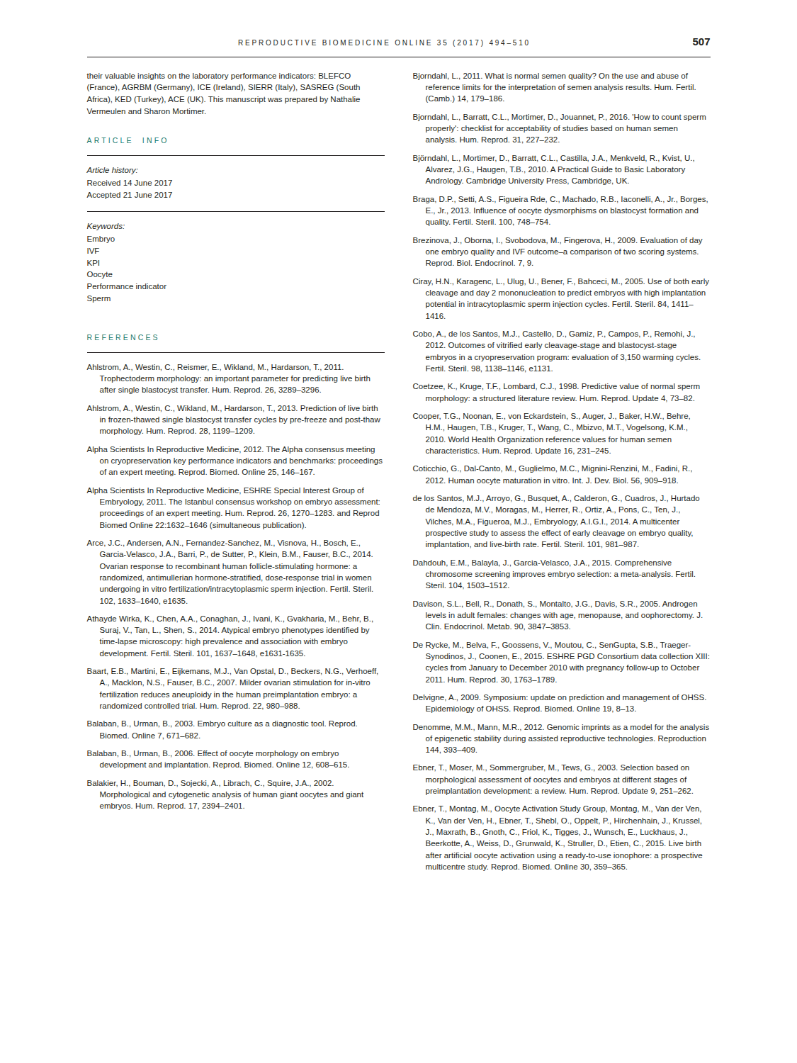REPRODUCTIVE BIOMEDICINE ONLINE 35 (2017) 494–510
507
their valuable insights on the laboratory performance indicators: BLEFCO (France), AGRBM (Germany), ICE (Ireland), SIERR (Italy), SASREG (South Africa), KED (Turkey), ACE (UK). This manuscript was prepared by Nathalie Vermeulen and Sharon Mortimer.
Article Info
Article history:
Received 14 June 2017
Accepted 21 June 2017
Keywords:
Embryo
IVF
KPI
Oocyte
Performance indicator
Sperm
References
Ahlstrom, A., Westin, C., Reismer, E., Wikland, M., Hardarson, T., 2011. Trophectoderm morphology: an important parameter for predicting live birth after single blastocyst transfer. Hum. Reprod. 26, 3289–3296.
Ahlstrom, A., Westin, C., Wikland, M., Hardarson, T., 2013. Prediction of live birth in frozen-thawed single blastocyst transfer cycles by pre-freeze and post-thaw morphology. Hum. Reprod. 28, 1199–1209.
Alpha Scientists In Reproductive Medicine, 2012. The Alpha consensus meeting on cryopreservation key performance indicators and benchmarks: proceedings of an expert meeting. Reprod. Biomed. Online 25, 146–167.
Alpha Scientists In Reproductive Medicine, ESHRE Special Interest Group of Embryology, 2011. The Istanbul consensus workshop on embryo assessment: proceedings of an expert meeting. Hum. Reprod. 26, 1270–1283. and Reprod Biomed Online 22:1632–1646 (simultaneous publication).
Arce, J.C., Andersen, A.N., Fernandez-Sanchez, M., Visnova, H., Bosch, E., Garcia-Velasco, J.A., Barri, P., de Sutter, P., Klein, B.M., Fauser, B.C., 2014. Ovarian response to recombinant human follicle-stimulating hormone: a randomized, antimullerian hormone-stratified, dose-response trial in women undergoing in vitro fertilization/intracytoplasmic sperm injection. Fertil. Steril. 102, 1633–1640, e1635.
Athayde Wirka, K., Chen, A.A., Conaghan, J., Ivani, K., Gvakharia, M., Behr, B., Suraj, V., Tan, L., Shen, S., 2014. Atypical embryo phenotypes identified by time-lapse microscopy: high prevalence and association with embryo development. Fertil. Steril. 101, 1637–1648, e1631-1635.
Baart, E.B., Martini, E., Eijkemans, M.J., Van Opstal, D., Beckers, N.G., Verhoeff, A., Macklon, N.S., Fauser, B.C., 2007. Milder ovarian stimulation for in-vitro fertilization reduces aneuploidy in the human preimplantation embryo: a randomized controlled trial. Hum. Reprod. 22, 980–988.
Balaban, B., Urman, B., 2003. Embryo culture as a diagnostic tool. Reprod. Biomed. Online 7, 671–682.
Balaban, B., Urman, B., 2006. Effect of oocyte morphology on embryo development and implantation. Reprod. Biomed. Online 12, 608–615.
Balakier, H., Bouman, D., Sojecki, A., Librach, C., Squire, J.A., 2002. Morphological and cytogenetic analysis of human giant oocytes and giant embryos. Hum. Reprod. 17, 2394–2401.
Bjorndahl, L., 2011. What is normal semen quality? On the use and abuse of reference limits for the interpretation of semen analysis results. Hum. Fertil. (Camb.) 14, 179–186.
Bjorndahl, L., Barratt, C.L., Mortimer, D., Jouannet, P., 2016. 'How to count sperm properly': checklist for acceptability of studies based on human semen analysis. Hum. Reprod. 31, 227–232.
Björndahl, L., Mortimer, D., Barratt, C.L., Castilla, J.A., Menkveld, R., Kvist, U., Alvarez, J.G., Haugen, T.B., 2010. A Practical Guide to Basic Laboratory Andrology. Cambridge University Press, Cambridge, UK.
Braga, D.P., Setti, A.S., Figueira Rde, C., Machado, R.B., Iaconelli, A., Jr., Borges, E., Jr., 2013. Influence of oocyte dysmorphisms on blastocyst formation and quality. Fertil. Steril. 100, 748–754.
Brezinova, J., Oborna, I., Svobodova, M., Fingerova, H., 2009. Evaluation of day one embryo quality and IVF outcome–a comparison of two scoring systems. Reprod. Biol. Endocrinol. 7, 9.
Ciray, H.N., Karagenc, L., Ulug, U., Bener, F., Bahceci, M., 2005. Use of both early cleavage and day 2 mononucleation to predict embryos with high implantation potential in intracytoplasmic sperm injection cycles. Fertil. Steril. 84, 1411–1416.
Cobo, A., de los Santos, M.J., Castello, D., Gamiz, P., Campos, P., Remohi, J., 2012. Outcomes of vitrified early cleavage-stage and blastocyst-stage embryos in a cryopreservation program: evaluation of 3,150 warming cycles. Fertil. Steril. 98, 1138–1146, e1131.
Coetzee, K., Kruge, T.F., Lombard, C.J., 1998. Predictive value of normal sperm morphology: a structured literature review. Hum. Reprod. Update 4, 73–82.
Cooper, T.G., Noonan, E., von Eckardstein, S., Auger, J., Baker, H.W., Behre, H.M., Haugen, T.B., Kruger, T., Wang, C., Mbizvo, M.T., Vogelsong, K.M., 2010. World Health Organization reference values for human semen characteristics. Hum. Reprod. Update 16, 231–245.
Coticchio, G., Dal-Canto, M., Guglielmo, M.C., Mignini-Renzini, M., Fadini, R., 2012. Human oocyte maturation in vitro. Int. J. Dev. Biol. 56, 909–918.
de los Santos, M.J., Arroyo, G., Busquet, A., Calderon, G., Cuadros, J., Hurtado de Mendoza, M.V., Moragas, M., Herrer, R., Ortiz, A., Pons, C., Ten, J., Vilches, M.A., Figueroa, M.J., Embryology, A.I.G.I., 2014. A multicenter prospective study to assess the effect of early cleavage on embryo quality, implantation, and live-birth rate. Fertil. Steril. 101, 981–987.
Dahdouh, E.M., Balayla, J., Garcia-Velasco, J.A., 2015. Comprehensive chromosome screening improves embryo selection: a meta-analysis. Fertil. Steril. 104, 1503–1512.
Davison, S.L., Bell, R., Donath, S., Montalto, J.G., Davis, S.R., 2005. Androgen levels in adult females: changes with age, menopause, and oophorectomy. J. Clin. Endocrinol. Metab. 90, 3847–3853.
De Rycke, M., Belva, F., Goossens, V., Moutou, C., SenGupta, S.B., Traeger-Synodinos, J., Coonen, E., 2015. ESHRE PGD Consortium data collection XIII: cycles from January to December 2010 with pregnancy follow-up to October 2011. Hum. Reprod. 30, 1763–1789.
Delvigne, A., 2009. Symposium: update on prediction and management of OHSS. Epidemiology of OHSS. Reprod. Biomed. Online 19, 8–13.
Denomme, M.M., Mann, M.R., 2012. Genomic imprints as a model for the analysis of epigenetic stability during assisted reproductive technologies. Reproduction 144, 393–409.
Ebner, T., Moser, M., Sommergruber, M., Tews, G., 2003. Selection based on morphological assessment of oocytes and embryos at different stages of preimplantation development: a review. Hum. Reprod. Update 9, 251–262.
Ebner, T., Montag, M., Oocyte Activation Study Group, Montag, M., Van der Ven, K., Van der Ven, H., Ebner, T., Shebl, O., Oppelt, P., Hirchenhain, J., Krussel, J., Maxrath, B., Gnoth, C., Friol, K., Tigges, J., Wunsch, E., Luckhaus, J., Beerkotte, A., Weiss, D., Grunwald, K., Struller, D., Etien, C., 2015. Live birth after artificial oocyte activation using a ready-to-use ionophore: a prospective multicentre study. Reprod. Biomed. Online 30, 359–365.